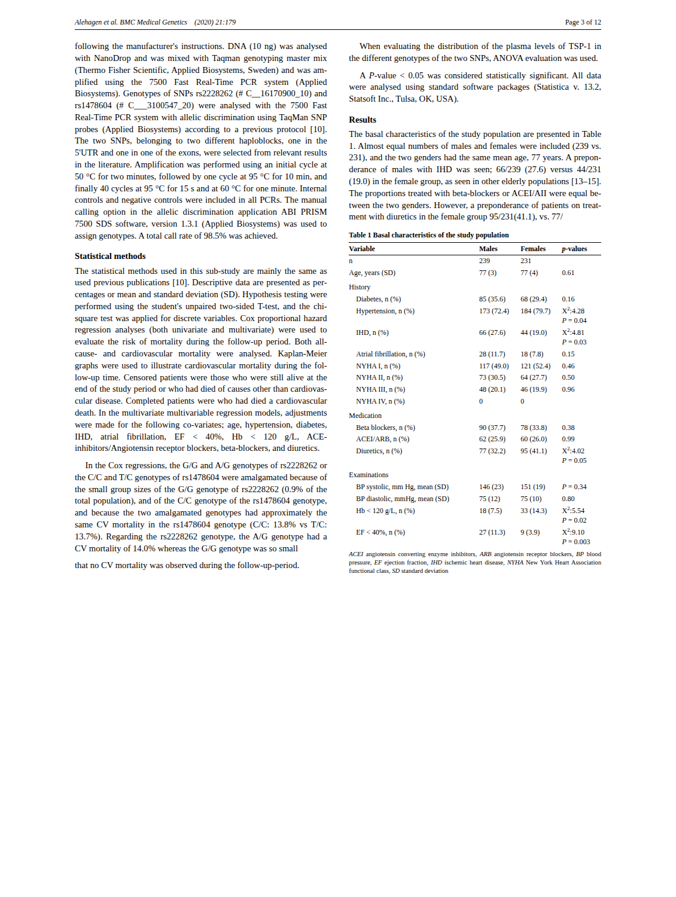Alehagen et al. BMC Medical Genetics (2020) 21:179 Page 3 of 12
following the manufacturer's instructions. DNA (10 ng) was analysed with NanoDrop and was mixed with Taqman genotyping master mix (Thermo Fisher Scientific, Applied Biosystems, Sweden) and was amplified using the 7500 Fast Real-Time PCR system (Applied Biosystems). Genotypes of SNPs rs2228262 (# C__16170900_10) and rs1478604 (# C___3100547_20) were analysed with the 7500 Fast Real-Time PCR system with allelic discrimination using TaqMan SNP probes (Applied Biosystems) according to a previous protocol [10]. The two SNPs, belonging to two different haploblocks, one in the 5'UTR and one in one of the exons, were selected from relevant results in the literature. Amplification was performed using an initial cycle at 50 °C for two minutes, followed by one cycle at 95 °C for 10 min, and finally 40 cycles at 95 °C for 15 s and at 60 °C for one minute. Internal controls and negative controls were included in all PCRs. The manual calling option in the allelic discrimination application ABI PRISM 7500 SDS software, version 1.3.1 (Applied Biosystems) was used to assign genotypes. A total call rate of 98.5% was achieved.
Statistical methods
The statistical methods used in this sub-study are mainly the same as used previous publications [10]. Descriptive data are presented as percentages or mean and standard deviation (SD). Hypothesis testing were performed using the student's unpaired two-sided T-test, and the chi-square test was applied for discrete variables. Cox proportional hazard regression analyses (both univariate and multivariate) were used to evaluate the risk of mortality during the follow-up period. Both all-cause- and cardiovascular mortality were analysed. Kaplan-Meier graphs were used to illustrate cardiovascular mortality during the follow-up time. Censored patients were those who were still alive at the end of the study period or who had died of causes other than cardiovascular disease. Completed patients were who had died a cardiovascular death. In the multivariate multivariable regression models, adjustments were made for the following co-variates; age, hypertension, diabetes, IHD, atrial fibrillation, EF < 40%, Hb < 120 g/L, ACE-inhibitors/Angiotensin receptor blockers, beta-blockers, and diuretics.
In the Cox regressions, the G/G and A/G genotypes of rs2228262 or the C/C and T/C genotypes of rs1478604 were amalgamated because of the small group sizes of the G/G genotype of rs2228262 (0.9% of the total population), and of the C/C genotype of the rs1478604 genotype, and because the two amalgamated genotypes had approximately the same CV mortality in the rs1478604 genotype (C/C: 13.8% vs T/C: 13.7%). Regarding the rs2228262 genotype, the A/G genotype had a CV mortality of 14.0% whereas the G/G genotype was so small
that no CV mortality was observed during the follow-up-period.
When evaluating the distribution of the plasma levels of TSP-1 in the different genotypes of the two SNPs, ANOVA evaluation was used.
A P-value < 0.05 was considered statistically significant. All data were analysed using standard software packages (Statistica v. 13.2, Statsoft Inc., Tulsa, OK, USA).
Results
The basal characteristics of the study population are presented in Table 1. Almost equal numbers of males and females were included (239 vs. 231), and the two genders had the same mean age, 77 years. A preponderance of males with IHD was seen; 66/239 (27.6) versus 44/231 (19.0) in the female group, as seen in other elderly populations [13–15]. The proportions treated with beta-blockers or ACEI/AII were equal between the two genders. However, a preponderance of patients on treatment with diuretics in the female group 95/231(41.1), vs. 77/
Table 1 Basal characteristics of the study population
| Variable | Males | Females | p -values |
| --- | --- | --- | --- |
| n | 239 | 231 | |
| Age, years (SD) | 77 (3) | 77 (4) | 0.61 |
| History |
| Diabetes, n (%) | 85 (35.6) | 68 (29.4) | 0.16 |
| Hypertension, n (%) | 173 (72.4) | 184 (79.7) | X 2 :4.28 P = 0.04 |
| IHD, n (%) | 66 (27.6) | 44 (19.0) | X 2 :4.81 P = 0.03 |
| Atrial fibrillation, n (%) | 28 (11.7) | 18 (7.8) | 0.15 |
| NYHA I, n (%) | 117 (49.0) | 121 (52.4) | 0.46 |
| NYHA II, n (%) | 73 (30.5) | 64 (27.7) | 0.50 |
| NYHA III, n (%) | 48 (20.1) | 46 (19.9) | 0.96 |
| NYHA IV, n (%) | 0 | 0 | |
| Medication |
| Beta blockers, n (%) | 90 (37.7) | 78 (33.8) | 0.38 |
| ACEI/ARB, n (%) | 62 (25.9) | 60 (26.0) | 0.99 |
| Diuretics, n (%) | 77 (32.2) | 95 (41.1) | X 2 :4.02 P = 0.05 |
| Examinations |
| BP systolic, mm Hg, mean (SD) | 146 (23) | 151 (19) | P = 0.34 |
| BP diastolic, mmHg, mean (SD) | 75 (12) | 75 (10) | 0.80 |
| Hb < 120 g/L, n (%) | 18 (7.5) | 33 (14.3) | X 2 :5.54 P = 0.02 |
| EF < 40%, n (%) | 27 (11.3) | 9 (3.9) | X 2 :9.10 P = 0.003 |
ACEI angiotensin converting enzyme inhibitors, ARB angiotensin receptor blockers, BP blood pressure, EF ejection fraction, IHD ischemic heart disease, NYHA New York Heart Association functional class, SD standard deviation